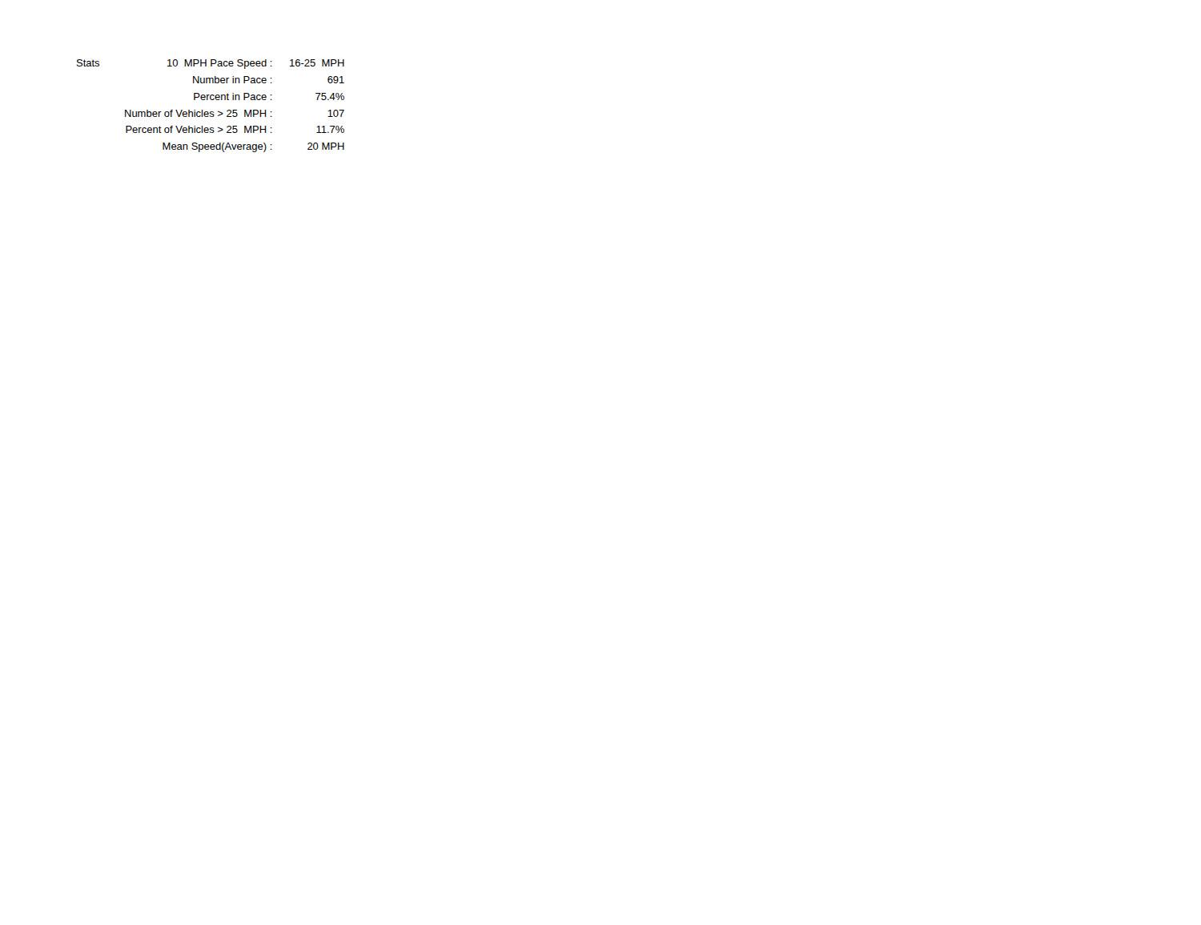| Stats | 10 MPH Pace Speed : | 16-25 MPH |
| | Number in Pace : | 691 |
| | Percent in Pace : | 75.4% |
| | Number of Vehicles > 25 MPH : | 107 |
| | Percent of Vehicles > 25 MPH : | 11.7% |
| | Mean Speed(Average) : | 20 MPH |